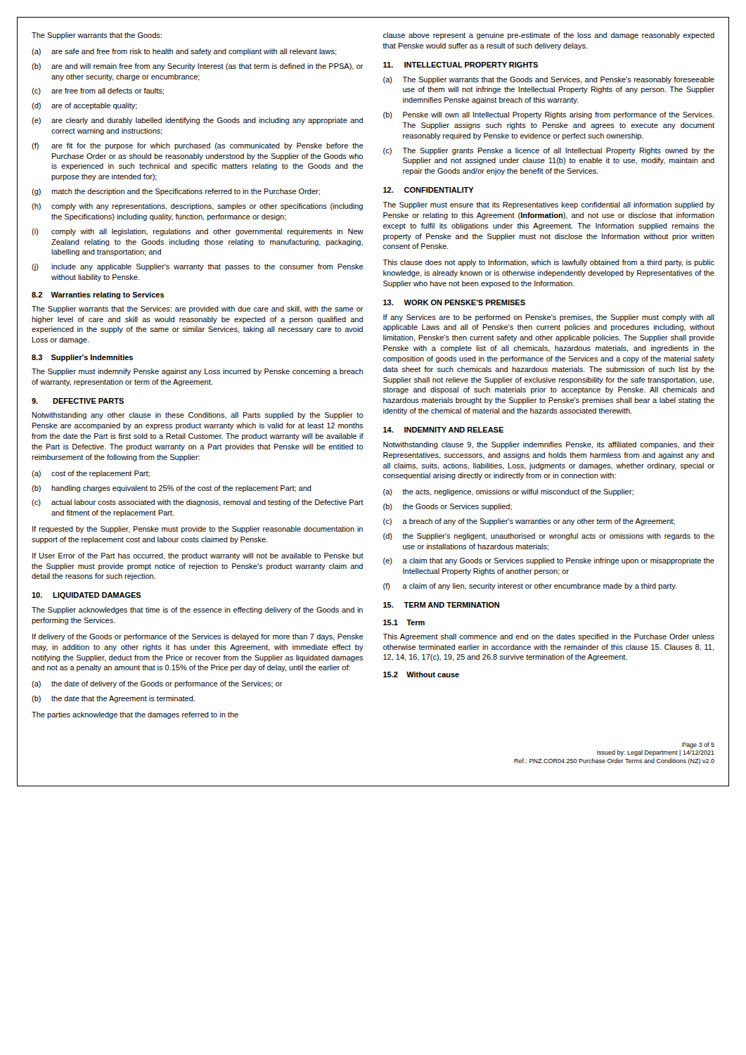The Supplier warrants that the Goods:
are safe and free from risk to health and safety and compliant with all relevant laws;
are and will remain free from any Security Interest (as that term is defined in the PPSA), or any other security, charge or encumbrance;
are free from all defects or faults;
are of acceptable quality;
are clearly and durably labelled identifying the Goods and including any appropriate and correct warning and instructions;
are fit for the purpose for which purchased (as communicated by Penske before the Purchase Order or as should be reasonably understood by the Supplier of the Goods who is experienced in such technical and specific matters relating to the Goods and the purpose they are intended for);
match the description and the Specifications referred to in the Purchase Order;
comply with any representations, descriptions, samples or other specifications (including the Specifications) including quality, function, performance or design;
comply with all legislation, regulations and other governmental requirements in New Zealand relating to the Goods including those relating to manufacturing, packaging, labelling and transportation; and
include any applicable Supplier's warranty that passes to the consumer from Penske without liability to Penske.
8.2 Warranties relating to Services
The Supplier warrants that the Services: are provided with due care and skill, with the same or higher level of care and skill as would reasonably be expected of a person qualified and experienced in the supply of the same or similar Services, taking all necessary care to avoid Loss or damage.
8.3 Supplier's Indemnities
The Supplier must indemnify Penske against any Loss incurred by Penske concerning a breach of warranty, representation or term of the Agreement.
9. Defective Parts
Notwithstanding any other clause in these Conditions, all Parts supplied by the Supplier to Penske are accompanied by an express product warranty which is valid for at least 12 months from the date the Part is first sold to a Retail Customer. The product warranty will be available if the Part is Defective. The product warranty on a Part provides that Penske will be entitled to reimbursement of the following from the Supplier:
cost of the replacement Part;
handling charges equivalent to 25% of the cost of the replacement Part; and
actual labour costs associated with the diagnosis, removal and testing of the Defective Part and fitment of the replacement Part.
If requested by the Supplier, Penske must provide to the Supplier reasonable documentation in support of the replacement cost and labour costs claimed by Penske.
If User Error of the Part has occurred, the product warranty will not be available to Penske but the Supplier must provide prompt notice of rejection to Penske's product warranty claim and detail the reasons for such rejection.
10. Liquidated Damages
The Supplier acknowledges that time is of the essence in effecting delivery of the Goods and in performing the Services.
If delivery of the Goods or performance of the Services is delayed for more than 7 days, Penske may, in addition to any other rights it has under this Agreement, with immediate effect by notifying the Supplier, deduct from the Price or recover from the Supplier as liquidated damages and not as a penalty an amount that is 0.15% of the Price per day of delay, until the earlier of:
the date of delivery of the Goods or performance of the Services; or
the date that the Agreement is terminated.
The parties acknowledge that the damages referred to in the
clause above represent a genuine pre-estimate of the loss and damage reasonably expected that Penske would suffer as a result of such delivery delays.
11. Intellectual Property Rights
The Supplier warrants that the Goods and Services, and Penske's reasonably foreseeable use of them will not infringe the Intellectual Property Rights of any person. The Supplier indemnifies Penske against breach of this warranty.
Penske will own all Intellectual Property Rights arising from performance of the Services. The Supplier assigns such rights to Penske and agrees to execute any document reasonably required by Penske to evidence or perfect such ownership.
The Supplier grants Penske a licence of all Intellectual Property Rights owned by the Supplier and not assigned under clause 11(b) to enable it to use, modify, maintain and repair the Goods and/or enjoy the benefit of the Services.
12. Confidentiality
The Supplier must ensure that its Representatives keep confidential all information supplied by Penske or relating to this Agreement (Information), and not use or disclose that information except to fulfil its obligations under this Agreement. The Information supplied remains the property of Penske and the Supplier must not disclose the Information without prior written consent of Penske.
This clause does not apply to Information, which is lawfully obtained from a third party, is public knowledge, is already known or is otherwise independently developed by Representatives of the Supplier who have not been exposed to the Information.
13. Work on Penske's Premises
If any Services are to be performed on Penske's premises, the Supplier must comply with all applicable Laws and all of Penske's then current policies and procedures including, without limitation, Penske's then current safety and other applicable policies. The Supplier shall provide Penske with a complete list of all chemicals, hazardous materials, and ingredients in the composition of goods used in the performance of the Services and a copy of the material safety data sheet for such chemicals and hazardous materials. The submission of such list by the Supplier shall not relieve the Supplier of exclusive responsibility for the safe transportation, use, storage and disposal of such materials prior to acceptance by Penske. All chemicals and hazardous materials brought by the Supplier to Penske's premises shall bear a label stating the identity of the chemical of material and the hazards associated therewith.
14. Indemnity and Release
Notwithstanding clause 9, the Supplier indemnifies Penske, its affiliated companies, and their Representatives, successors, and assigns and holds them harmless from and against any and all claims, suits, actions, liabilities, Loss, judgments or damages, whether ordinary, special or consequential arising directly or indirectly from or in connection with:
the acts, negligence, omissions or wilful misconduct of the Supplier;
the Goods or Services supplied;
a breach of any of the Supplier's warranties or any other term of the Agreement;
the Supplier's negligent, unauthorised or wrongful acts or omissions with regards to the use or installations of hazardous materials;
a claim that any Goods or Services supplied to Penske infringe upon or misappropriate the Intellectual Property Rights of another person; or
a claim of any lien, security interest or other encumbrance made by a third party.
15. Term and Termination
15.1 Term
This Agreement shall commence and end on the dates specified in the Purchase Order unless otherwise terminated earlier in accordance with the remainder of this clause 15. Clauses 8, 11, 12, 14, 16, 17(c), 19, 25 and 26.8 survive termination of the Agreement.
15.2 Without cause
Page 3 of 5
Issued by: Legal Department | 14/12/2021
Ref.: PNZ.COR04.250 Purchase Order Terms and Conditions (NZ) v2.0